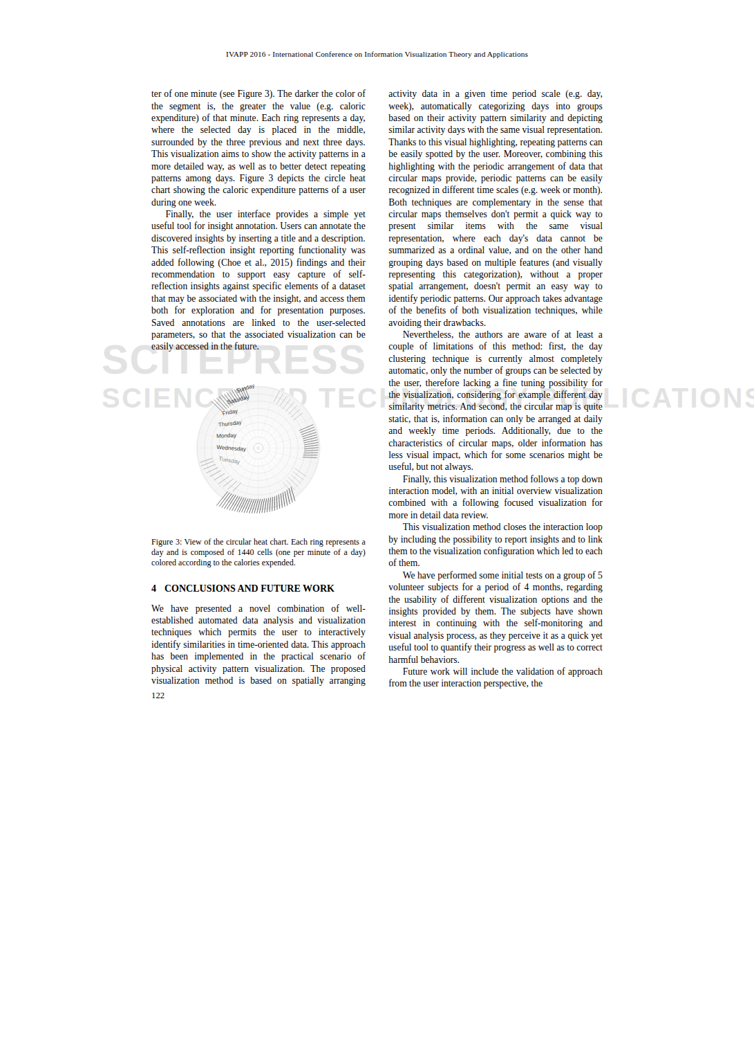SCITEPRESS
SCIENCE AND TECHNOLOGY PUBLICATIONS
IVAPP 2016 - International Conference on Information Visualization Theory and Applications
ter of one minute (see Figure 3). The darker the color of the segment is, the greater the value (e.g. caloric expenditure) of that minute. Each ring represents a day, where the selected day is placed in the middle, surrounded by the three previous and next three days. This visualization aims to show the activity patterns in a more detailed way, as well as to better detect repeating patterns among days. Figure 3 depicts the circle heat chart showing the caloric expenditure patterns of a user during one week.
Finally, the user interface provides a simple yet useful tool for insight annotation. Users can annotate the discovered insights by inserting a title and a description. This self-reflection insight reporting functionality was added following (Choe et al., 2015) findings and their recommendation to support easy capture of self-reflection insights against specific elements of a dataset that may be associated with the insight, and access them both for exploration and for presentation purposes. Saved annotations are linked to the user-selected parameters, so that the associated visualization can be easily accessed in the future.
Sunday Saturday Friday Thursday Monday Wednesday Tuesday
Figure 3: View of the circular heat chart. Each ring represents a day and is composed of 1440 cells (one per minute of a day) colored according to the calories expended.
4 CONCLUSIONS AND FUTURE WORK
We have presented a novel combination of well-established automated data analysis and visualization techniques which permits the user to interactively identify similarities in time-oriented data. This approach has been implemented in the practical scenario of physical activity pattern visualization. The proposed visualization method is based on spatially arranging activity data in a given time period scale (e.g. day, week), automatically categorizing days into groups based on their activity pattern similarity and depicting similar activity days with the same visual representation. Thanks to this visual highlighting, repeating patterns can be easily spotted by the user. Moreover, combining this highlighting with the periodic arrangement of data that circular maps provide, periodic patterns can be easily recognized in different time scales (e.g. week or month). Both techniques are complementary in the sense that circular maps themselves don't permit a quick way to present similar items with the same visual representation, where each day's data cannot be summarized as a ordinal value, and on the other hand grouping days based on multiple features (and visually representing this categorization), without a proper spatial arrangement, doesn't permit an easy way to identify periodic patterns. Our approach takes advantage of the benefits of both visualization techniques, while avoiding their drawbacks.
Nevertheless, the authors are aware of at least a couple of limitations of this method: first, the day clustering technique is currently almost completely automatic, only the number of groups can be selected by the user, therefore lacking a fine tuning possibility for the visualization, considering for example different day similarity metrics. And second, the circular map is quite static, that is, information can only be arranged at daily and weekly time periods. Additionally, due to the characteristics of circular maps, older information has less visual impact, which for some scenarios might be useful, but not always.
Finally, this visualization method follows a top down interaction model, with an initial overview visualization combined with a following focused visualization for more in detail data review.
This visualization method closes the interaction loop by including the possibility to report insights and to link them to the visualization configuration which led to each of them.
We have performed some initial tests on a group of 5 volunteer subjects for a period of 4 months, regarding the usability of different visualization options and the insights provided by them. The subjects have shown interest in continuing with the self-monitoring and visual analysis process, as they perceive it as a quick yet useful tool to quantify their progress as well as to correct harmful behaviors.
Future work will include the validation of approach from the user interaction perspective, the
122